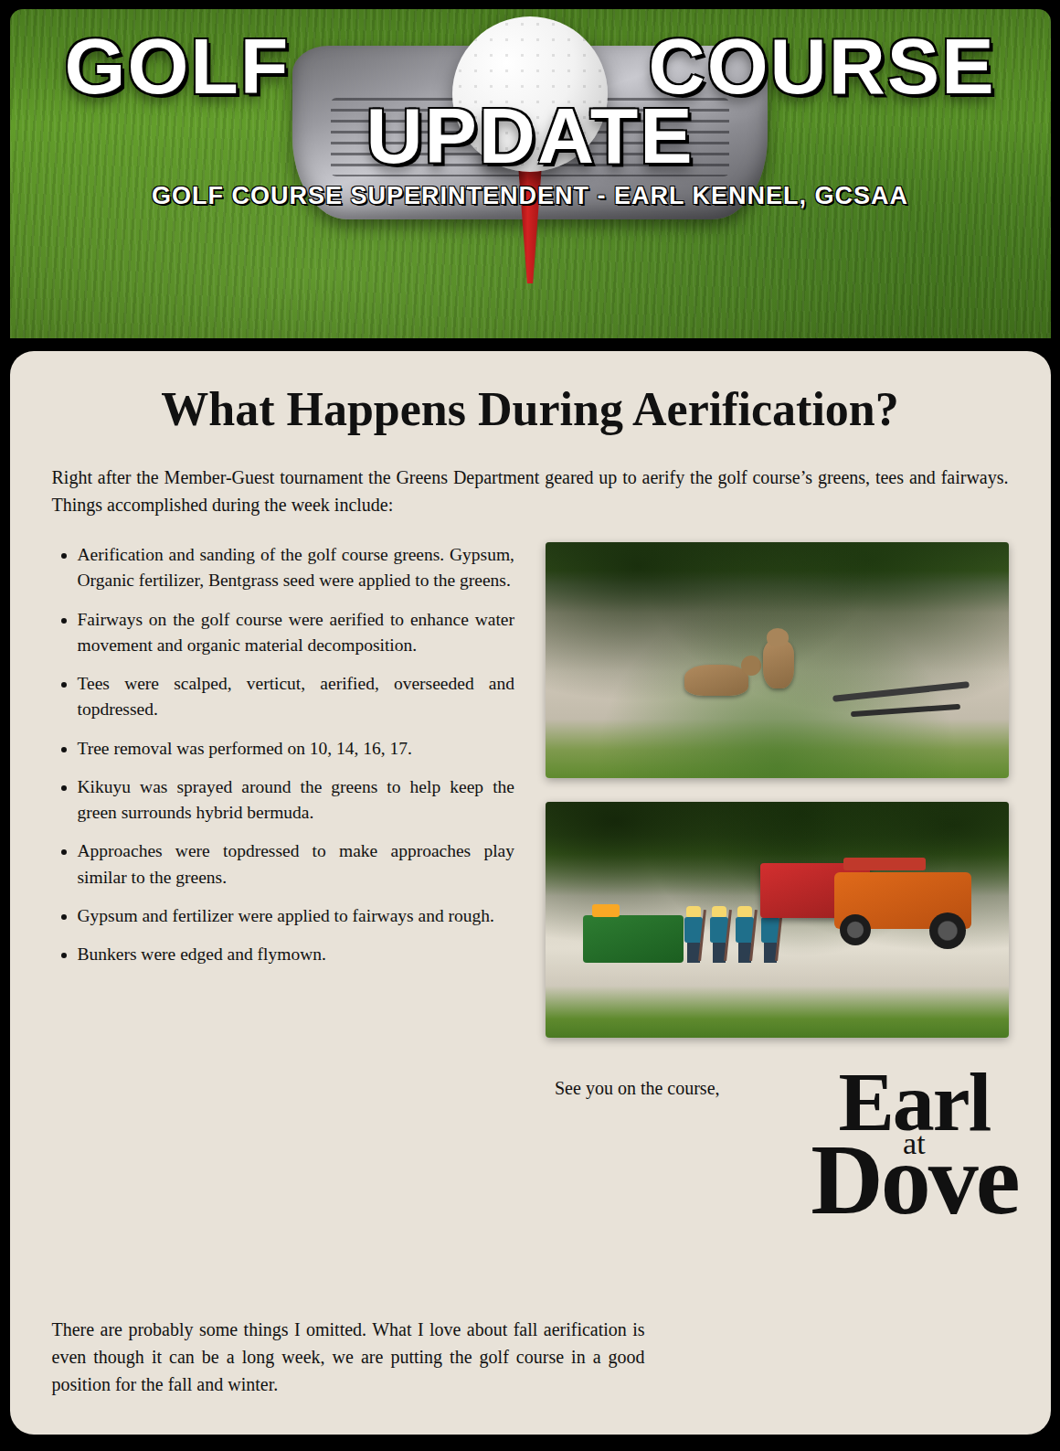GOLF COURSE
UPDATE
Golf Course Superintendent - Earl Kennel, GCSAA
What Happens During Aerification?
Right after the Member-Guest tournament the Greens Department geared up to aerify the golf course’s greens, tees and fairways. Things accomplished during the week include:
Aerification and sanding of the golf course greens. Gypsum, Organic fertilizer, Bentgrass seed were applied to the greens.
Fairways on the golf course were aerified to enhance water movement and organic material decomposition.
Tees were scalped, verticut, aerified, overseeded and topdressed.
Tree removal was performed on 10, 14, 16, 17.
Kikuyu was sprayed around the greens to help keep the green surrounds hybrid bermuda.
Approaches were topdressed to make approaches play similar to the greens.
Gypsum and fertilizer were applied to fairways and rough.
Bunkers were edged and flymown.
See you on the course,
Earl
at
Dove
There are probably some things I omitted. What I love about fall aerification is even though it can be a long week, we are putting the golf course in a good position for the fall and winter.